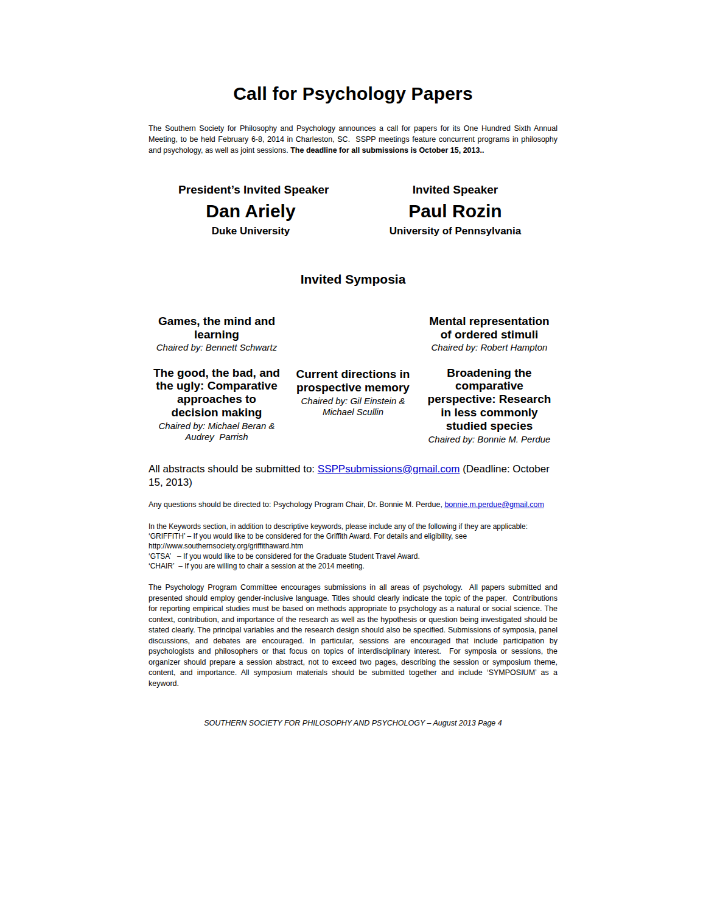Call for Psychology Papers
The Southern Society for Philosophy and Psychology announces a call for papers for its One Hundred Sixth Annual Meeting, to be held February 6-8, 2014 in Charleston, SC. SSPP meetings feature concurrent programs in philosophy and psychology, as well as joint sessions. The deadline for all submissions is October 15, 2013..
President’s Invited Speaker
Dan Ariely
Duke University
Invited Speaker
Paul Rozin
University of Pennsylvania
Invited Symposia
Games, the mind and learning
Chaired by: Bennett Schwartz
The good, the bad, and the ugly: Comparative approaches to decision making
Chaired by: Michael Beran & Audrey Parrish
Current directions in prospective memory
Chaired by: Gil Einstein & Michael Scullin
Mental representation of ordered stimuli
Chaired by: Robert Hampton
Broadening the comparative perspective: Research in less commonly studied species
Chaired by: Bonnie M. Perdue
All abstracts should be submitted to: SSPPsubmissions@gmail.com (Deadline: October 15, 2013)
Any questions should be directed to: Psychology Program Chair, Dr. Bonnie M. Perdue, bonnie.m.perdue@gmail.com
In the Keywords section, in addition to descriptive keywords, please include any of the following if they are applicable:
‘GRIFFITH’ – If you would like to be considered for the Griffith Award. For details and eligibility, see http://www.southernsociety.org/griffithaward.htm
‘GTSA’ – If you would like to be considered for the Graduate Student Travel Award.
‘CHAIR’ – If you are willing to chair a session at the 2014 meeting.
The Psychology Program Committee encourages submissions in all areas of psychology. All papers submitted and presented should employ gender-inclusive language. Titles should clearly indicate the topic of the paper. Contributions for reporting empirical studies must be based on methods appropriate to psychology as a natural or social science. The context, contribution, and importance of the research as well as the hypothesis or question being investigated should be stated clearly. The principal variables and the research design should also be specified. Submissions of symposia, panel discussions, and debates are encouraged. In particular, sessions are encouraged that include participation by psychologists and philosophers or that focus on topics of interdisciplinary interest. For symposia or sessions, the organizer should prepare a session abstract, not to exceed two pages, describing the session or symposium theme, content, and importance. All symposium materials should be submitted together and include ‘SYMPOSIUM’ as a keyword.
SOUTHERN SOCIETY FOR PHILOSOPHY AND PSYCHOLOGY – August 2013 Page 4